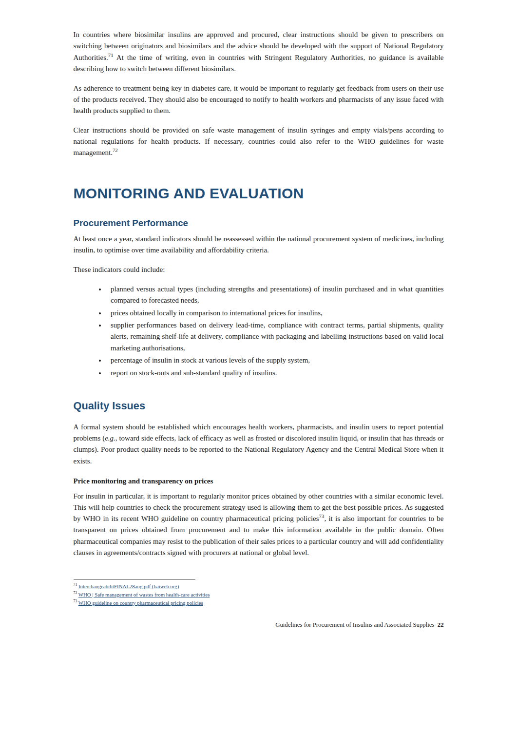In countries where biosimilar insulins are approved and procured, clear instructions should be given to prescribers on switching between originators and biosimilars and the advice should be developed with the support of National Regulatory Authorities.71 At the time of writing, even in countries with Stringent Regulatory Authorities, no guidance is available describing how to switch between different biosimilars.
As adherence to treatment being key in diabetes care, it would be important to regularly get feedback from users on their use of the products received. They should also be encouraged to notify to health workers and pharmacists of any issue faced with health products supplied to them.
Clear instructions should be provided on safe waste management of insulin syringes and empty vials/pens according to national regulations for health products. If necessary, countries could also refer to the WHO guidelines for waste management.72
MONITORING AND EVALUATION
Procurement Performance
At least once a year, standard indicators should be reassessed within the national procurement system of medicines, including insulin, to optimise over time availability and affordability criteria.
These indicators could include:
planned versus actual types (including strengths and presentations) of insulin purchased and in what quantities compared to forecasted needs,
prices obtained locally in comparison to international prices for insulins,
supplier performances based on delivery lead-time, compliance with contract terms, partial shipments, quality alerts, remaining shelf-life at delivery, compliance with packaging and labelling instructions based on valid local marketing authorisations,
percentage of insulin in stock at various levels of the supply system,
report on stock-outs and sub-standard quality of insulins.
Quality Issues
A formal system should be established which encourages health workers, pharmacists, and insulin users to report potential problems (e.g., toward side effects, lack of efficacy as well as frosted or discolored insulin liquid, or insulin that has threads or clumps). Poor product quality needs to be reported to the National Regulatory Agency and the Central Medical Store when it exists.
Price monitoring and transparency on prices
For insulin in particular, it is important to regularly monitor prices obtained by other countries with a similar economic level. This will help countries to check the procurement strategy used is allowing them to get the best possible prices. As suggested by WHO in its recent WHO guideline on country pharmaceutical pricing policies73, it is also important for countries to be transparent on prices obtained from procurement and to make this information available in the public domain. Often pharmaceutical companies may resist to the publication of their sales prices to a particular country and will add confidentiality clauses in agreements/contracts signed with procurers at national or global level.
71 InterchangeabilitFINAL28aug.pdf (haiweb.org)
72 WHO | Safe management of wastes from health-care activities
73 WHO guideline on country pharmaceutical pricing policies
Guidelines for Procurement of Insulins and Associated Supplies 22